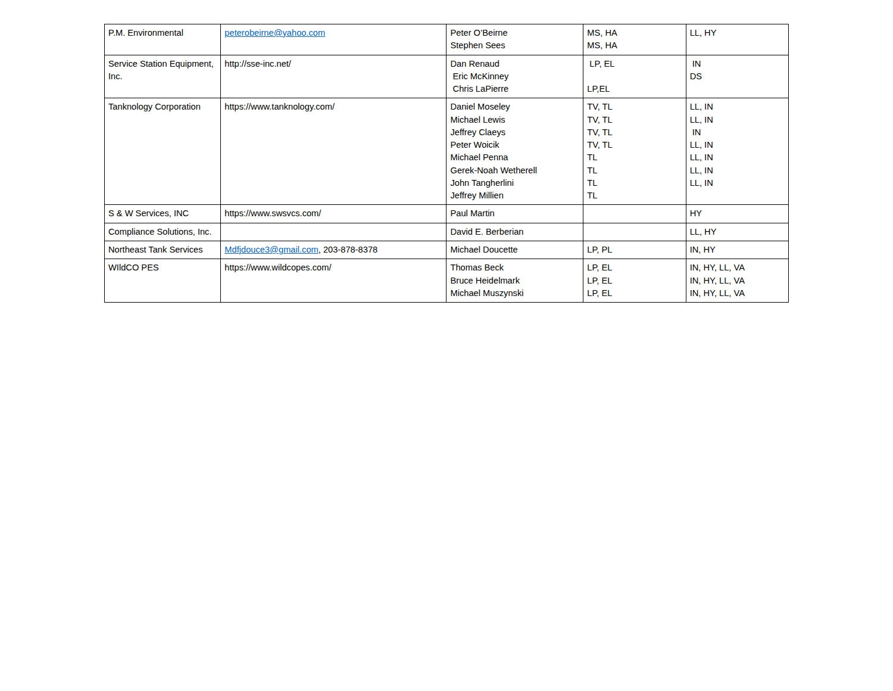| P.M. Environmental | peterobeirne@yahoo.com | Peter O’Beirne Stephen Sees | MS, HA MS, HA | LL, HY |
| Service Station Equipment, Inc. | http://sse-inc.net/ | Dan Renaud Eric McKinney Chris LaPierre | LP, EL LP,EL | IN DS |
| Tanknology Corporation | https://www.tanknology.com/ | Daniel Moseley Michael Lewis Jeffrey Claeys Peter Woicik Michael Penna Gerek-Noah Wetherell John Tangherlini Jeffrey Millien | TV, TL TV, TL TV, TL TV, TL TL TL TL TL | LL, IN LL, IN IN LL, IN LL, IN LL, IN LL, IN |
| S & W Services, INC | https://www.swsvcs.com/ | Paul Martin | | HY |
| Compliance Solutions, Inc. | | David E. Berberian | | LL, HY |
| Northeast Tank Services | Mdfjdouce3@gmail.com , 203-878-8378 | Michael Doucette | LP, PL | IN, HY |
| WIldCO PES | https://www.wildcopes.com/ | Thomas Beck Bruce Heidelmark Michael Muszynski | LP, EL LP, EL LP, EL | IN, HY, LL, VA IN, HY, LL, VA IN, HY, LL, VA |